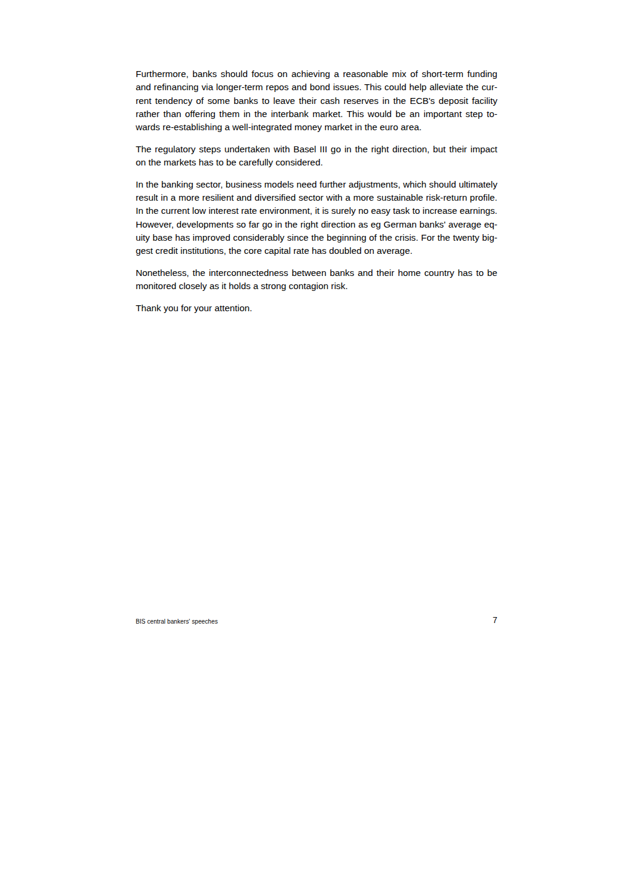Furthermore, banks should focus on achieving a reasonable mix of short-term funding and refinancing via longer-term repos and bond issues. This could help alleviate the current tendency of some banks to leave their cash reserves in the ECB's deposit facility rather than offering them in the interbank market. This would be an important step towards re-establishing a well-integrated money market in the euro area.
The regulatory steps undertaken with Basel III go in the right direction, but their impact on the markets has to be carefully considered.
In the banking sector, business models need further adjustments, which should ultimately result in a more resilient and diversified sector with a more sustainable risk-return profile. In the current low interest rate environment, it is surely no easy task to increase earnings. However, developments so far go in the right direction as eg German banks' average equity base has improved considerably since the beginning of the crisis. For the twenty biggest credit institutions, the core capital rate has doubled on average.
Nonetheless, the interconnectedness between banks and their home country has to be monitored closely as it holds a strong contagion risk.
Thank you for your attention.
BIS central bankers' speeches 7